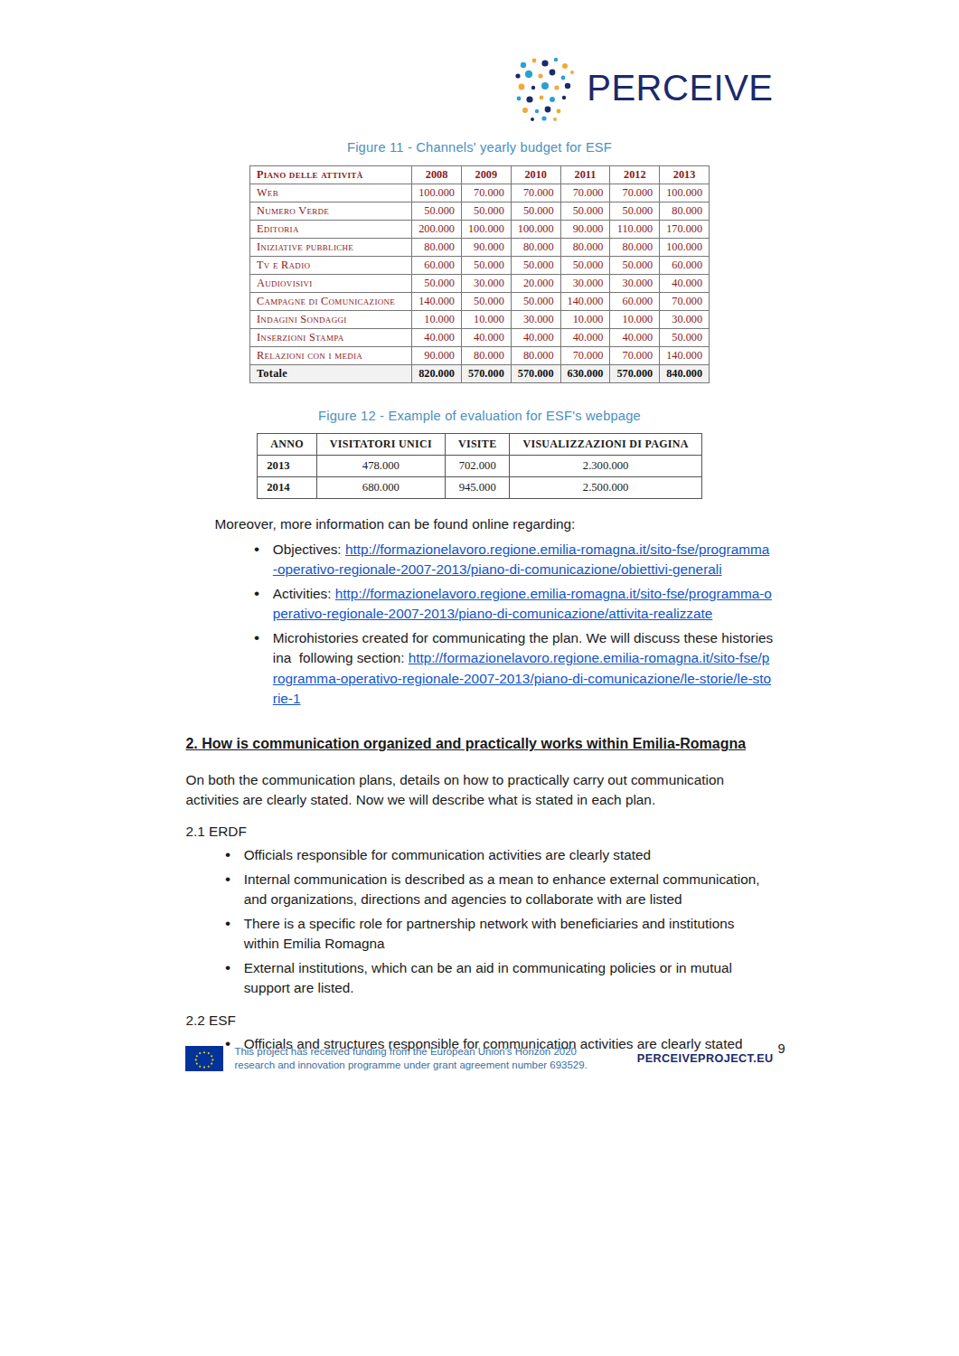PERCEIVE
Figure 11 - Channels' yearly budget for ESF
| Piano delle attività | 2008 | 2009 | 2010 | 2011 | 2012 | 2013 |
| --- | --- | --- | --- | --- | --- | --- |
| Web | 100.000 | 70.000 | 70.000 | 70.000 | 70.000 | 100.000 |
| Numero Verde | 50.000 | 50.000 | 50.000 | 50.000 | 50.000 | 80.000 |
| Editoria | 200.000 | 100.000 | 100.000 | 90.000 | 110.000 | 170.000 |
| Iniziative pubbliche | 80.000 | 90.000 | 80.000 | 80.000 | 80.000 | 100.000 |
| Tv e Radio | 60.000 | 50.000 | 50.000 | 50.000 | 50.000 | 60.000 |
| Audiovisivi | 50.000 | 30.000 | 20.000 | 30.000 | 30.000 | 40.000 |
| Campagne di Comunicazione | 140.000 | 50.000 | 50.000 | 140.000 | 60.000 | 70.000 |
| Indagini Sondaggi | 10.000 | 10.000 | 30.000 | 10.000 | 10.000 | 30.000 |
| Inserzioni Stampa | 40.000 | 40.000 | 40.000 | 40.000 | 40.000 | 50.000 |
| Relazioni con i media | 90.000 | 80.000 | 80.000 | 70.000 | 70.000 | 140.000 |
| Totale | 820.000 | 570.000 | 570.000 | 630.000 | 570.000 | 840.000 |
Figure 12 - Example of evaluation for ESF's webpage
| ANNO | VISITATORI UNICI | VISITE | VISUALIZZAZIONI DI PAGINA |
| --- | --- | --- | --- |
| 2013 | 478.000 | 702.000 | 2.300.000 |
| 2014 | 680.000 | 945.000 | 2.500.000 |
Moreover, more information can be found online regarding:
Objectives: http://formazionelavoro.regione.emilia-romagna.it/sito-fse/programma-operativo-regionale-2007-2013/piano-di-comunicazione/obiettivi-generali
Activities: http://formazionelavoro.regione.emilia-romagna.it/sito-fse/programma-operativo-regionale-2007-2013/piano-di-comunicazione/attivita-realizzate
Microhistories created for communicating the plan. We will discuss these histories ina following section: http://formazionelavoro.regione.emilia-romagna.it/sito-fse/programma-operativo-regionale-2007-2013/piano-di-comunicazione/le-storie/le-storie-1
2. How is communication organized and practically works within Emilia-Romagna
On both the communication plans, details on how to practically carry out communication activities are clearly stated. Now we will describe what is stated in each plan.
2.1 ERDF
Officials responsible for communication activities are clearly stated
Internal communication is described as a mean to enhance external communication, and organizations, directions and agencies to collaborate with are listed
There is a specific role for partnership network with beneficiaries and institutions within Emilia Romagna
External institutions, which can be an aid in communicating policies or in mutual support are listed.
2.2 ESF
Officials and structures responsible for communication activities are clearly stated
This project has received funding from the European Union's Horizon 2020
research and innovation programme under grant agreement number 693529.
PERCEIVEPROJECT.EU
9